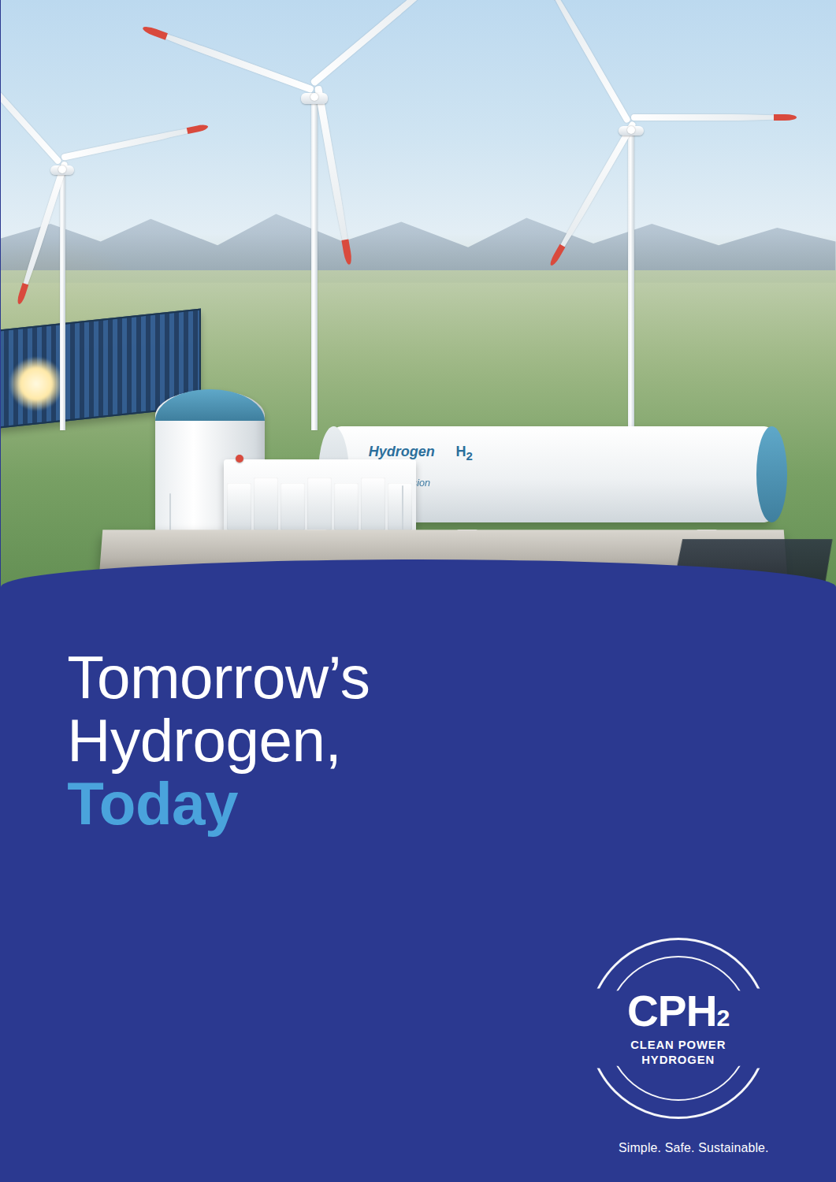Hydrogen H2 zero emission
H2
Tomorrow’s
Hydrogen, Today
CPH2
CLEAN POWER
HYDROGEN
Simple. Safe. Sustainable.